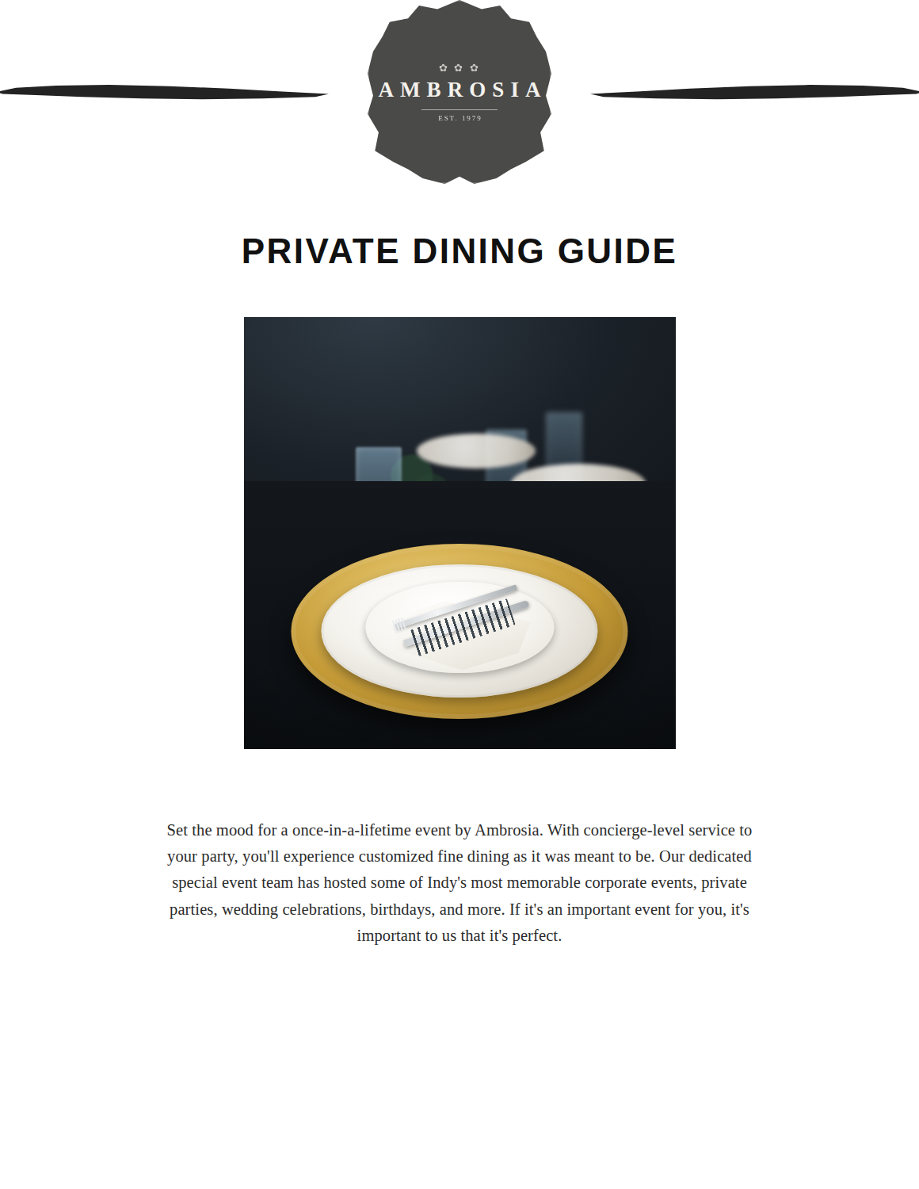✿ ✿ ✿
AMBROSIA
EST. 1979
Private Dining Guide
Place setting at Ambrosia
Set the mood for a once-in-a-lifetime event by Ambrosia. With concierge-level service to your party, you'll experience customized fine dining as it was meant to be. Our dedicated special event team has hosted some of Indy's most memorable corporate events, private parties, wedding celebrations, birthdays, and more. If it's an important event for you, it's important to us that it's perfect.